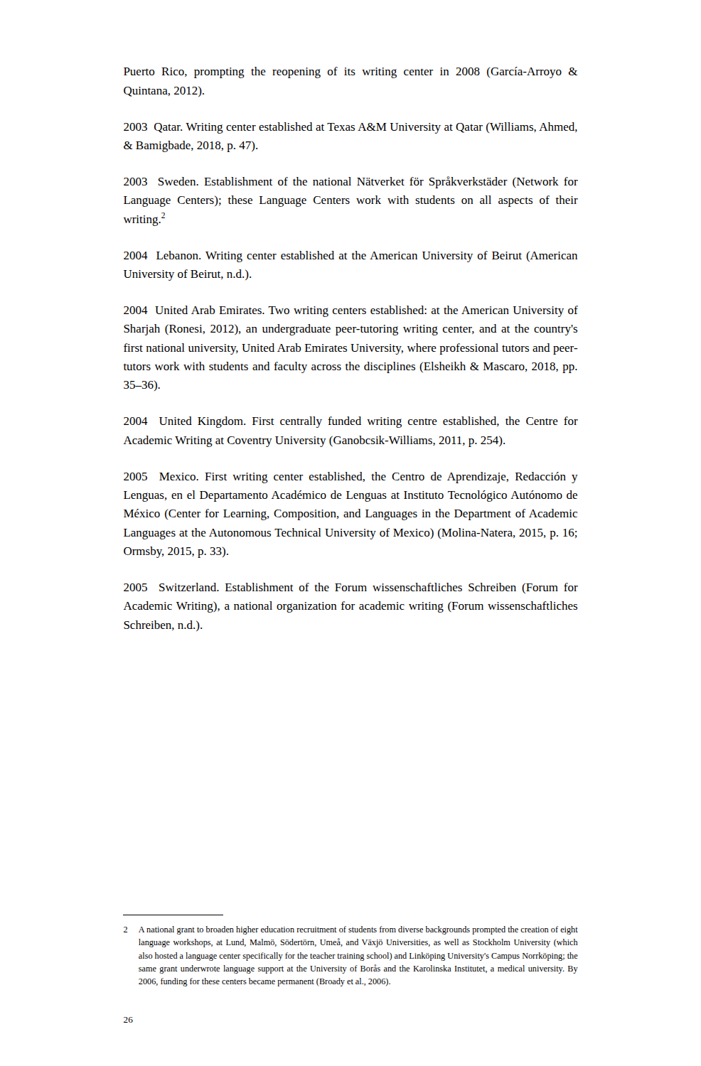Puerto Rico, prompting the reopening of its writing center in 2008 (García-Arroyo & Quintana, 2012).
2003 Qatar. Writing center established at Texas A&M University at Qatar (Williams, Ahmed, & Bamigbade, 2018, p. 47).
2003 Sweden. Establishment of the national Nätverket för Språkverkstäder (Network for Language Centers); these Language Centers work with students on all aspects of their writing.2
2004 Lebanon. Writing center established at the American University of Beirut (American University of Beirut, n.d.).
2004 United Arab Emirates. Two writing centers established: at the American University of Sharjah (Ronesi, 2012), an undergraduate peer-tutoring writing center, and at the country's first national university, United Arab Emirates University, where professional tutors and peer-tutors work with students and faculty across the disciplines (Elsheikh & Mascaro, 2018, pp. 35–36).
2004 United Kingdom. First centrally funded writing centre established, the Centre for Academic Writing at Coventry University (Ganobcsik-Williams, 2011, p. 254).
2005 Mexico. First writing center established, the Centro de Aprendizaje, Redacción y Lenguas, en el Departamento Académico de Lenguas at Instituto Tecnológico Autónomo de México (Center for Learning, Composition, and Languages in the Department of Academic Languages at the Autonomous Technical University of Mexico) (Molina-Natera, 2015, p. 16; Ormsby, 2015, p. 33).
2005 Switzerland. Establishment of the Forum wissenschaftliches Schreiben (Forum for Academic Writing), a national organization for academic writing (Forum wissenschaftliches Schreiben, n.d.).
2 A national grant to broaden higher education recruitment of students from diverse backgrounds prompted the creation of eight language workshops, at Lund, Malmö, Södertörn, Umeå, and Växjö Universities, as well as Stockholm University (which also hosted a language center specifically for the teacher training school) and Linköping University's Campus Norrköping; the same grant underwrote language support at the University of Borås and the Karolinska Institutet, a medical university. By 2006, funding for these centers became permanent (Broady et al., 2006).
26